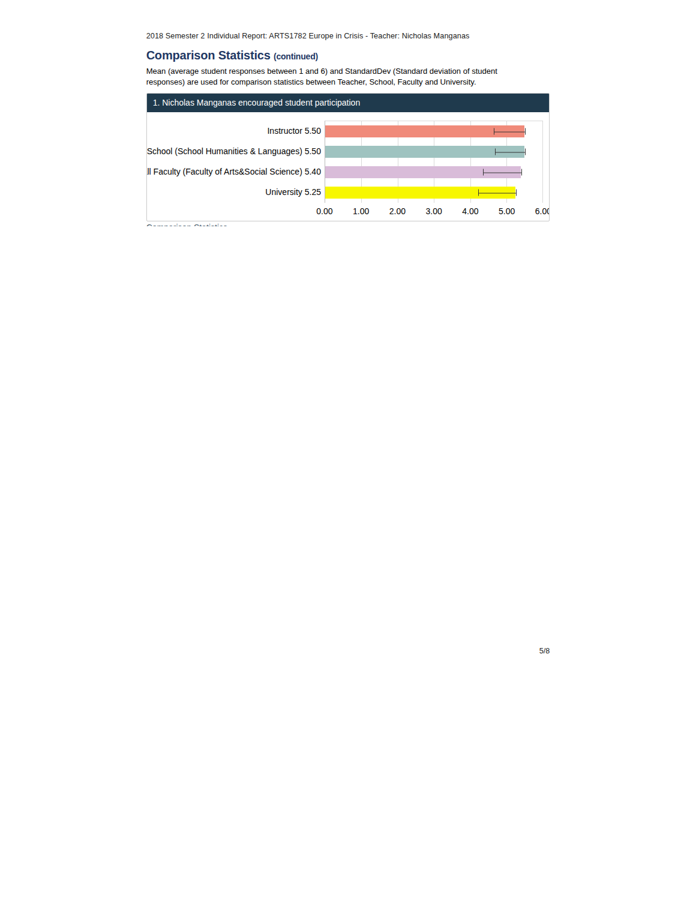2018 Semester 2 Individual Report: ARTS1782 Europe in Crisis - Teacher: Nicholas Manganas
Comparison Statistics (continued)
Mean (average student responses between 1 and 6) and StandardDev (Standard deviation of student responses) are used for comparison statistics between Teacher, School, Faculty and University.
1. Nicholas Manganas encouraged student participation
Instructor 5.50
Overall School (School Humanities & Languages) 5.50
Overall Faculty (Faculty of Arts&Social Science) 5.40
University 5.25
0.00 1.00 2.00 3.00 4.00 5.00 6.00
Comparison Statistics
5/8